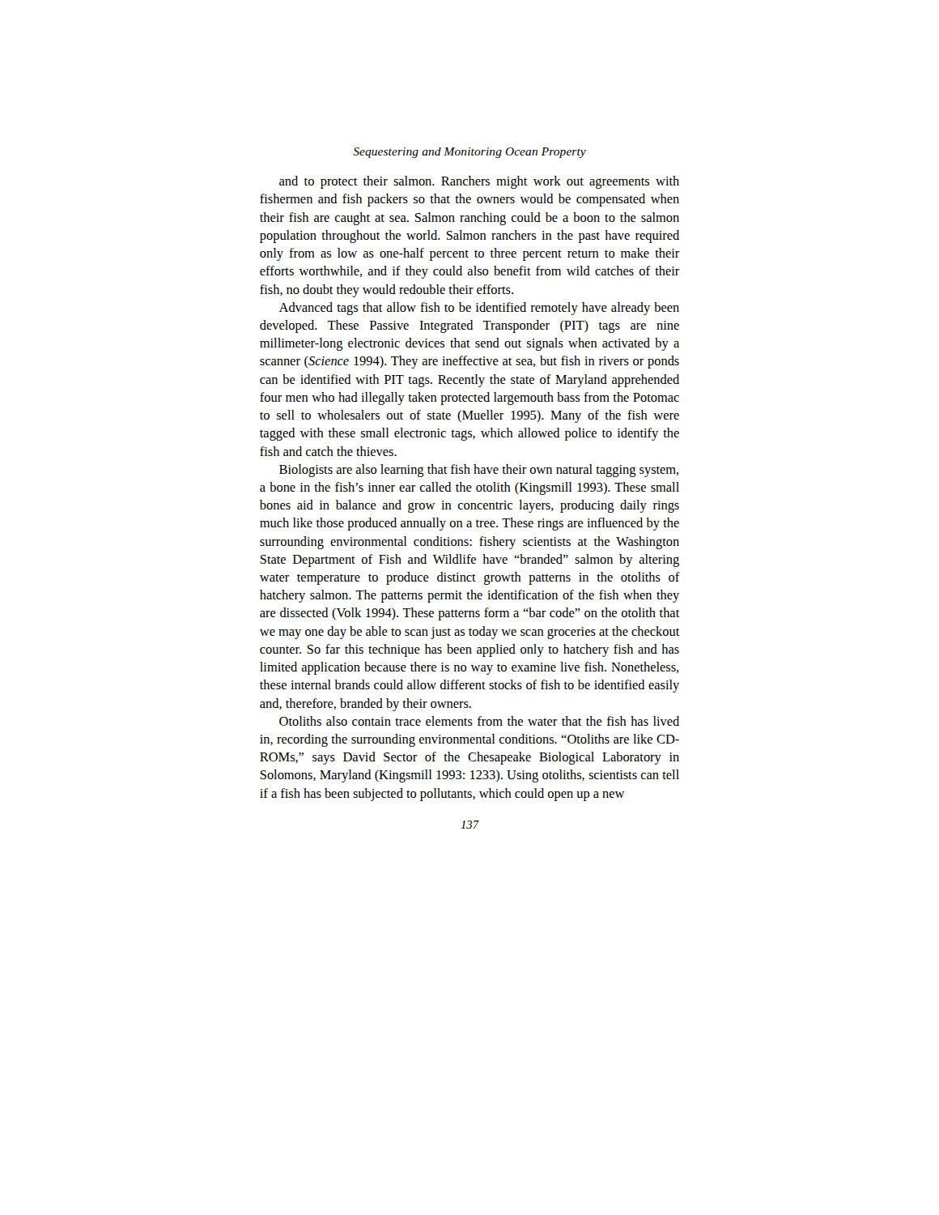Sequestering and Monitoring Ocean Property
and to protect their salmon. Ranchers might work out agreements with fishermen and fish packers so that the owners would be compensated when their fish are caught at sea. Salmon ranching could be a boon to the salmon population throughout the world. Salmon ranchers in the past have required only from as low as one-half percent to three percent return to make their efforts worthwhile, and if they could also benefit from wild catches of their fish, no doubt they would redouble their efforts.
Advanced tags that allow fish to be identified remotely have already been developed. These Passive Integrated Transponder (PIT) tags are nine millimeter-long electronic devices that send out signals when activated by a scanner (Science 1994). They are ineffective at sea, but fish in rivers or ponds can be identified with PIT tags. Recently the state of Maryland apprehended four men who had illegally taken protected largemouth bass from the Potomac to sell to wholesalers out of state (Mueller 1995). Many of the fish were tagged with these small electronic tags, which allowed police to identify the fish and catch the thieves.
Biologists are also learning that fish have their own natural tagging system, a bone in the fish’s inner ear called the otolith (Kingsmill 1993). These small bones aid in balance and grow in concentric layers, producing daily rings much like those produced annually on a tree. These rings are influenced by the surrounding environmental conditions: fishery scientists at the Washington State Department of Fish and Wildlife have “branded” salmon by altering water temperature to produce distinct growth patterns in the otoliths of hatchery salmon. The patterns permit the identification of the fish when they are dissected (Volk 1994). These patterns form a “bar code” on the otolith that we may one day be able to scan just as today we scan groceries at the checkout counter. So far this technique has been applied only to hatchery fish and has limited application because there is no way to examine live fish. Nonetheless, these internal brands could allow different stocks of fish to be identified easily and, therefore, branded by their owners.
Otoliths also contain trace elements from the water that the fish has lived in, recording the surrounding environmental conditions. “Otoliths are like CD-ROMs,” says David Sector of the Chesapeake Biological Laboratory in Solomons, Maryland (Kingsmill 1993: 1233). Using otoliths, scientists can tell if a fish has been subjected to pollutants, which could open up a new
137